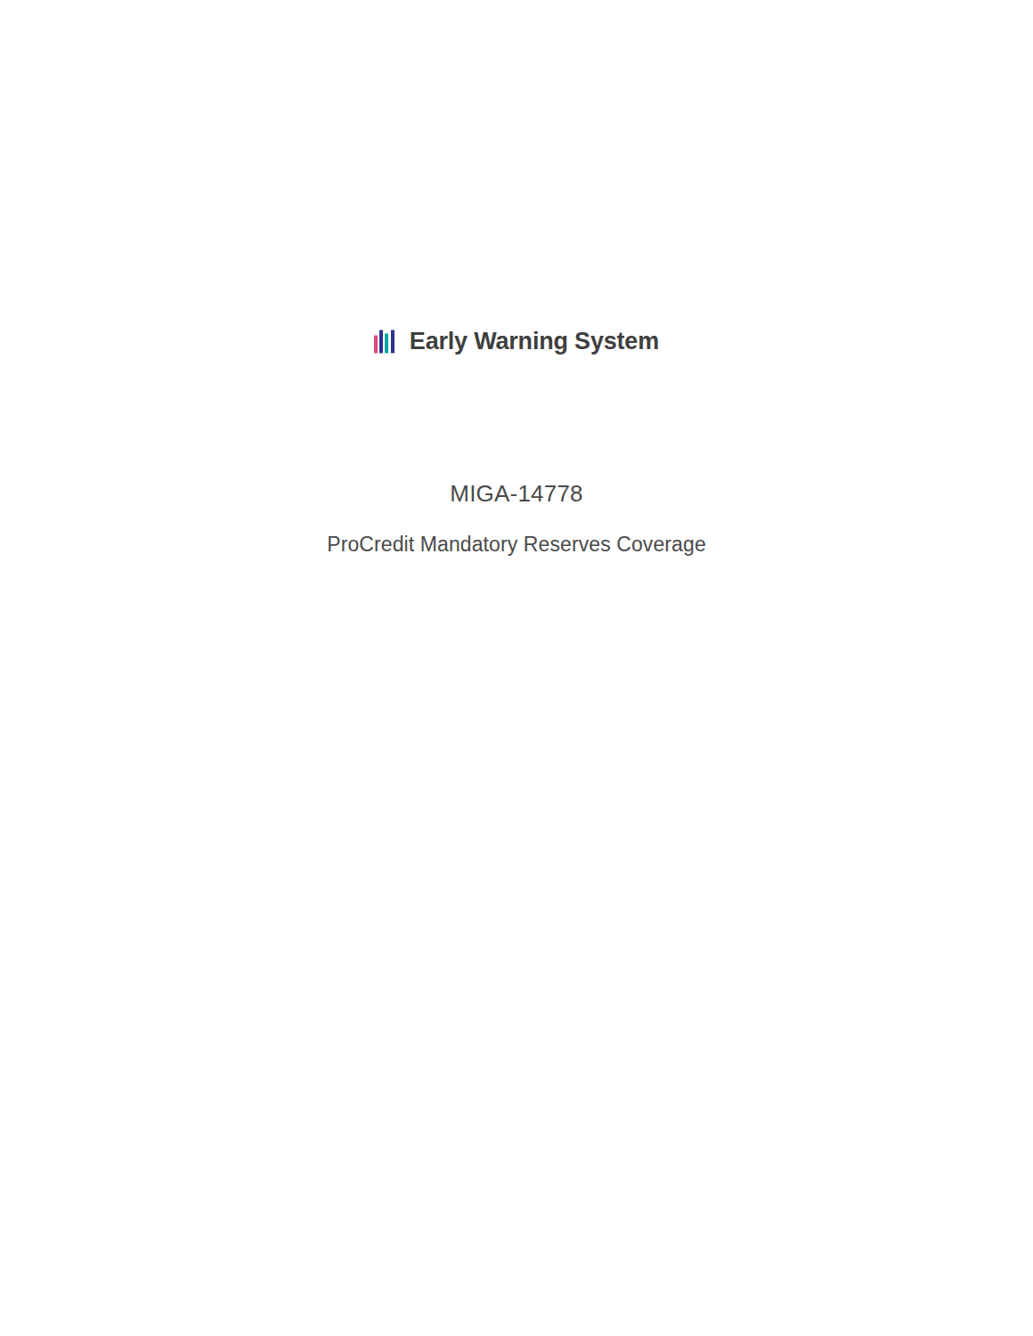Early Warning System
MIGA-14778
ProCredit Mandatory Reserves Coverage